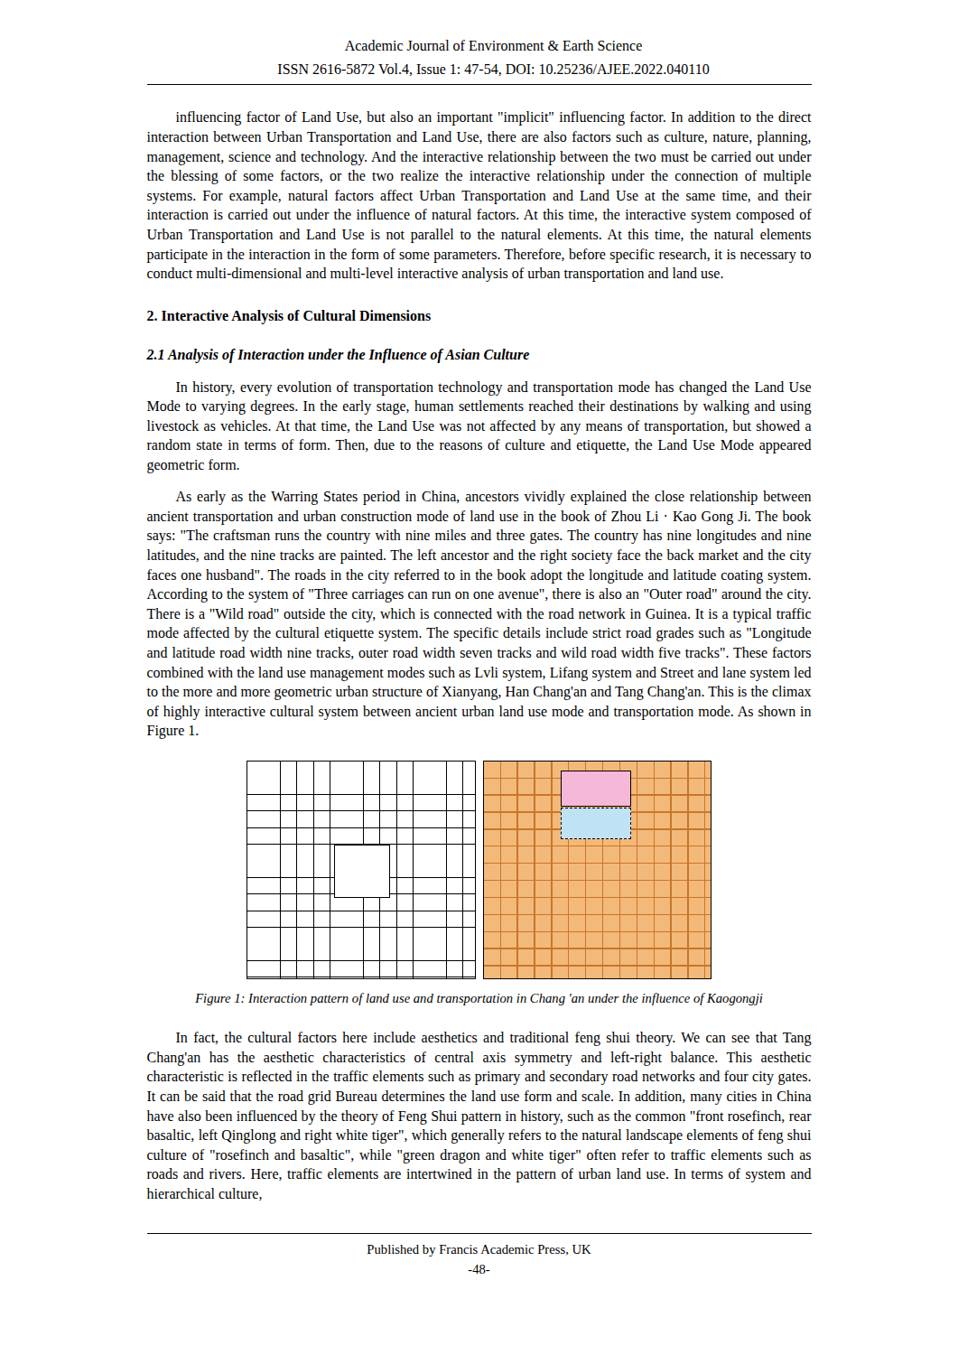Academic Journal of Environment & Earth Science
ISSN 2616-5872 Vol.4, Issue 1: 47-54, DOI: 10.25236/AJEE.2022.040110
influencing factor of Land Use, but also an important "implicit" influencing factor. In addition to the direct interaction between Urban Transportation and Land Use, there are also factors such as culture, nature, planning, management, science and technology. And the interactive relationship between the two must be carried out under the blessing of some factors, or the two realize the interactive relationship under the connection of multiple systems. For example, natural factors affect Urban Transportation and Land Use at the same time, and their interaction is carried out under the influence of natural factors. At this time, the interactive system composed of Urban Transportation and Land Use is not parallel to the natural elements. At this time, the natural elements participate in the interaction in the form of some parameters. Therefore, before specific research, it is necessary to conduct multi-dimensional and multi-level interactive analysis of urban transportation and land use.
2. Interactive Analysis of Cultural Dimensions
2.1 Analysis of Interaction under the Influence of Asian Culture
In history, every evolution of transportation technology and transportation mode has changed the Land Use Mode to varying degrees. In the early stage, human settlements reached their destinations by walking and using livestock as vehicles. At that time, the Land Use was not affected by any means of transportation, but showed a random state in terms of form. Then, due to the reasons of culture and etiquette, the Land Use Mode appeared geometric form.
As early as the Warring States period in China, ancestors vividly explained the close relationship between ancient transportation and urban construction mode of land use in the book of Zhou Li · Kao Gong Ji. The book says: "The craftsman runs the country with nine miles and three gates. The country has nine longitudes and nine latitudes, and the nine tracks are painted. The left ancestor and the right society face the back market and the city faces one husband". The roads in the city referred to in the book adopt the longitude and latitude coating system. According to the system of "Three carriages can run on one avenue", there is also an "Outer road" around the city. There is a "Wild road" outside the city, which is connected with the road network in Guinea. It is a typical traffic mode affected by the cultural etiquette system. The specific details include strict road grades such as "Longitude and latitude road width nine tracks, outer road width seven tracks and wild road width five tracks". These factors combined with the land use management modes such as Lvli system, Lifang system and Street and lane system led to the more and more geometric urban structure of Xianyang, Han Chang'an and Tang Chang'an. This is the climax of highly interactive cultural system between ancient urban land use mode and transportation mode. As shown in Figure 1.
Figure 1: Interaction pattern of land use and transportation in Chang 'an under the influence of Kaogongji
In fact, the cultural factors here include aesthetics and traditional feng shui theory. We can see that Tang Chang'an has the aesthetic characteristics of central axis symmetry and left-right balance. This aesthetic characteristic is reflected in the traffic elements such as primary and secondary road networks and four city gates. It can be said that the road grid Bureau determines the land use form and scale. In addition, many cities in China have also been influenced by the theory of Feng Shui pattern in history, such as the common "front rosefinch, rear basaltic, left Qinglong and right white tiger", which generally refers to the natural landscape elements of feng shui culture of "rosefinch and basaltic", while "green dragon and white tiger" often refer to traffic elements such as roads and rivers. Here, traffic elements are intertwined in the pattern of urban land use. In terms of system and hierarchical culture,
Published by Francis Academic Press, UK
-48-